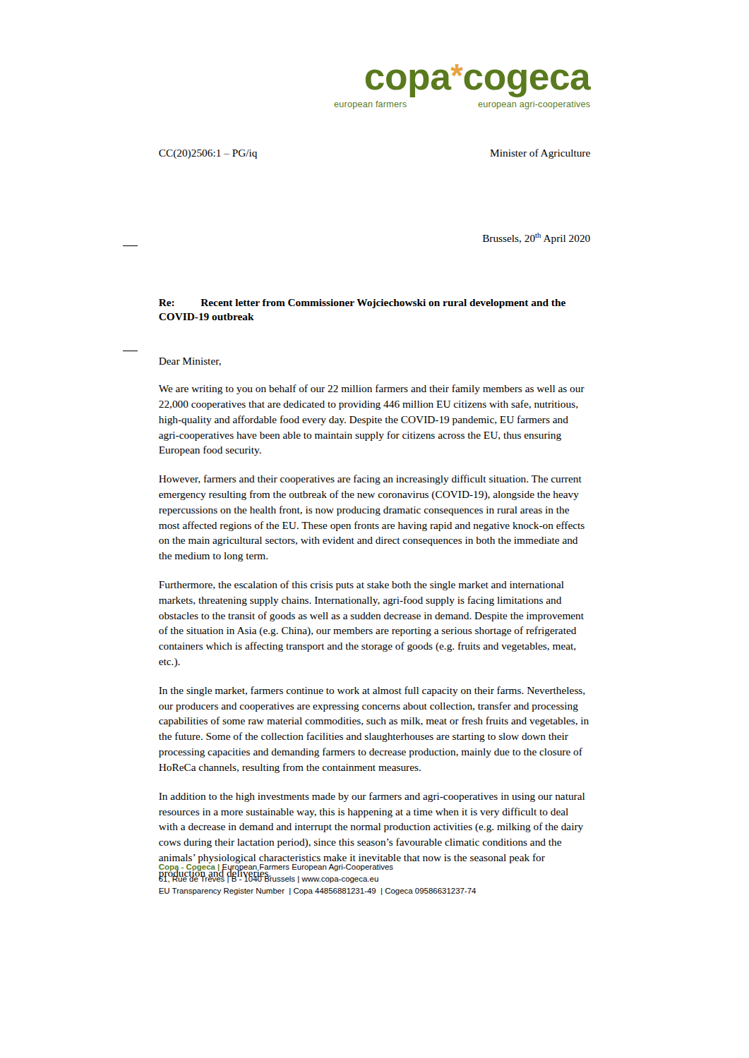copa*cogeca
european farmers european agri-cooperatives
CC(20)2506:1 – PG/iq
Minister of Agriculture
Brussels, 20th April 2020
Re: Recent letter from Commissioner Wojciechowski on rural development and the COVID-19 outbreak
Dear Minister,
We are writing to you on behalf of our 22 million farmers and their family members as well as our 22,000 cooperatives that are dedicated to providing 446 million EU citizens with safe, nutritious, high-quality and affordable food every day. Despite the COVID-19 pandemic, EU farmers and agri-cooperatives have been able to maintain supply for citizens across the EU, thus ensuring European food security.
However, farmers and their cooperatives are facing an increasingly difficult situation. The current emergency resulting from the outbreak of the new coronavirus (COVID-19), alongside the heavy repercussions on the health front, is now producing dramatic consequences in rural areas in the most affected regions of the EU. These open fronts are having rapid and negative knock-on effects on the main agricultural sectors, with evident and direct consequences in both the immediate and the medium to long term.
Furthermore, the escalation of this crisis puts at stake both the single market and international markets, threatening supply chains. Internationally, agri-food supply is facing limitations and obstacles to the transit of goods as well as a sudden decrease in demand. Despite the improvement of the situation in Asia (e.g. China), our members are reporting a serious shortage of refrigerated containers which is affecting transport and the storage of goods (e.g. fruits and vegetables, meat, etc.).
In the single market, farmers continue to work at almost full capacity on their farms. Nevertheless, our producers and cooperatives are expressing concerns about collection, transfer and processing capabilities of some raw material commodities, such as milk, meat or fresh fruits and vegetables, in the future. Some of the collection facilities and slaughterhouses are starting to slow down their processing capacities and demanding farmers to decrease production, mainly due to the closure of HoReCa channels, resulting from the containment measures.
In addition to the high investments made by our farmers and agri-cooperatives in using our natural resources in a more sustainable way, this is happening at a time when it is very difficult to deal with a decrease in demand and interrupt the normal production activities (e.g. milking of the dairy cows during their lactation period), since this season’s favourable climatic conditions and the animals’ physiological characteristics make it inevitable that now is the seasonal peak for production and deliveries.
Copa - Cogeca | European Farmers European Agri-Cooperatives
61, Rue de Trèves | B - 1040 Brussels | www.copa-cogeca.eu
EU Transparency Register Number | Copa 44856881231-49 | Cogeca 09586631237-74